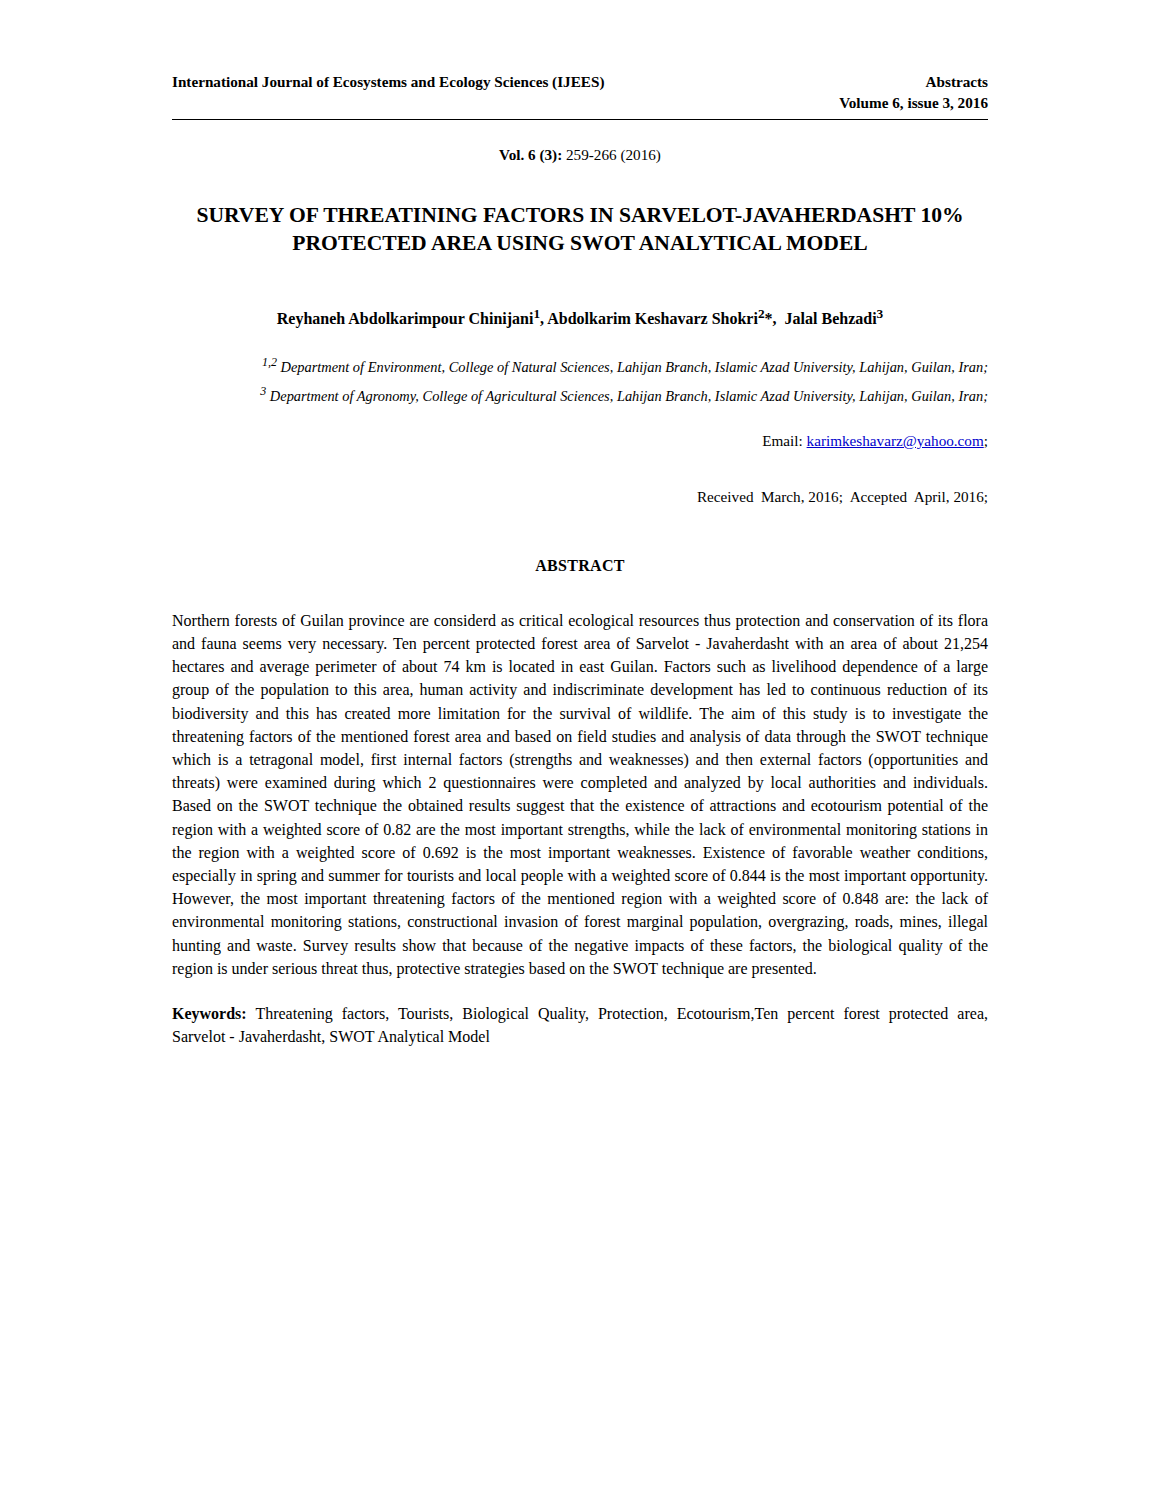International Journal of Ecosystems and Ecology Sciences (IJEES)
Abstracts
Volume 6, issue 3, 2016
Vol. 6 (3): 259-266 (2016)
Survey of Threatining Factors in Sarvelot-Javaherdasht 10% Protected Area Using SWOT Analytical Model
Reyhaneh Abdolkarimpour Chinijani1, Abdolkarim Keshavarz Shokri2*, Jalal Behzadi3
1,2 Department of Environment, College of Natural Sciences, Lahijan Branch, Islamic Azad University, Lahijan, Guilan, Iran;
3 Department of Agronomy, College of Agricultural Sciences, Lahijan Branch, Islamic Azad University, Lahijan, Guilan, Iran;
Email: karimkeshavarz@yahoo.com;
Received March, 2016; Accepted April, 2016;
ABSTRACT
Northern forests of Guilan province are considerd as critical ecological resources thus protection and conservation of its flora and fauna seems very necessary. Ten percent protected forest area of Sarvelot - Javaherdasht with an area of about 21,254 hectares and average perimeter of about 74 km is located in east Guilan. Factors such as livelihood dependence of a large group of the population to this area, human activity and indiscriminate development has led to continuous reduction of its biodiversity and this has created more limitation for the survival of wildlife. The aim of this study is to investigate the threatening factors of the mentioned forest area and based on field studies and analysis of data through the SWOT technique which is a tetragonal model, first internal factors (strengths and weaknesses) and then external factors (opportunities and threats) were examined during which 2 questionnaires were completed and analyzed by local authorities and individuals. Based on the SWOT technique the obtained results suggest that the existence of attractions and ecotourism potential of the region with a weighted score of 0.82 are the most important strengths, while the lack of environmental monitoring stations in the region with a weighted score of 0.692 is the most important weaknesses. Existence of favorable weather conditions, especially in spring and summer for tourists and local people with a weighted score of 0.844 is the most important opportunity. However, the most important threatening factors of the mentioned region with a weighted score of 0.848 are: the lack of environmental monitoring stations, constructional invasion of forest marginal population, overgrazing, roads, mines, illegal hunting and waste. Survey results show that because of the negative impacts of these factors, the biological quality of the region is under serious threat thus, protective strategies based on the SWOT technique are presented.
Keywords: Threatening factors, Tourists, Biological Quality, Protection, Ecotourism,Ten percent forest protected area, Sarvelot - Javaherdasht, SWOT Analytical Model